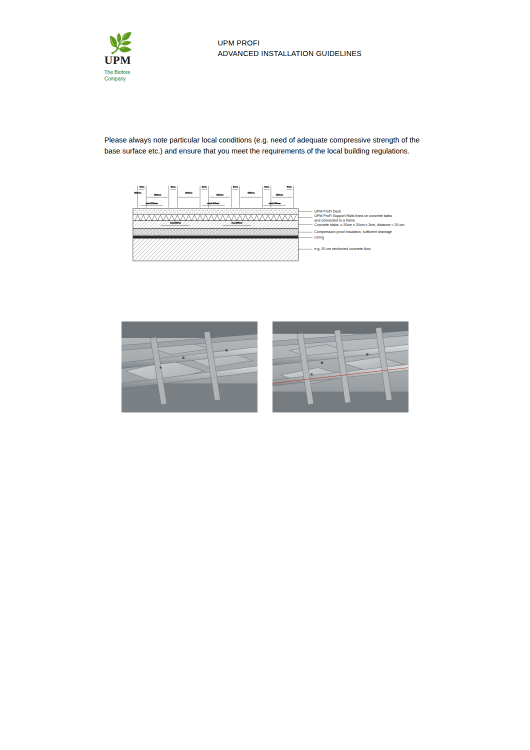🌿 UPM
The Biofore
Company
UPM PROFI
ADVANCED INSTALLATION GUIDELINES
Please always note particular local conditions (e.g. need of adequate compressive strength of the base surface etc.) and ensure that you meet the requirements of the local building regulations.
6mm 6mm 6mm 6mm 6mm 6mm 150mm 150mm 150mm 150mm 150mm 150mm mind.200mm mind.200mm mind.200mm max.200mm max.200mm UPM ProFi Deck UPM ProFi Support Rails fixed on concrete slabs and connected to a frame Concrete slabs: ≥ 20cm x 20cm x 3cm, distance < 20 cm Compression proof insulation, sufficient drainage Lining e.g. 20 cm reinforced concrete floor